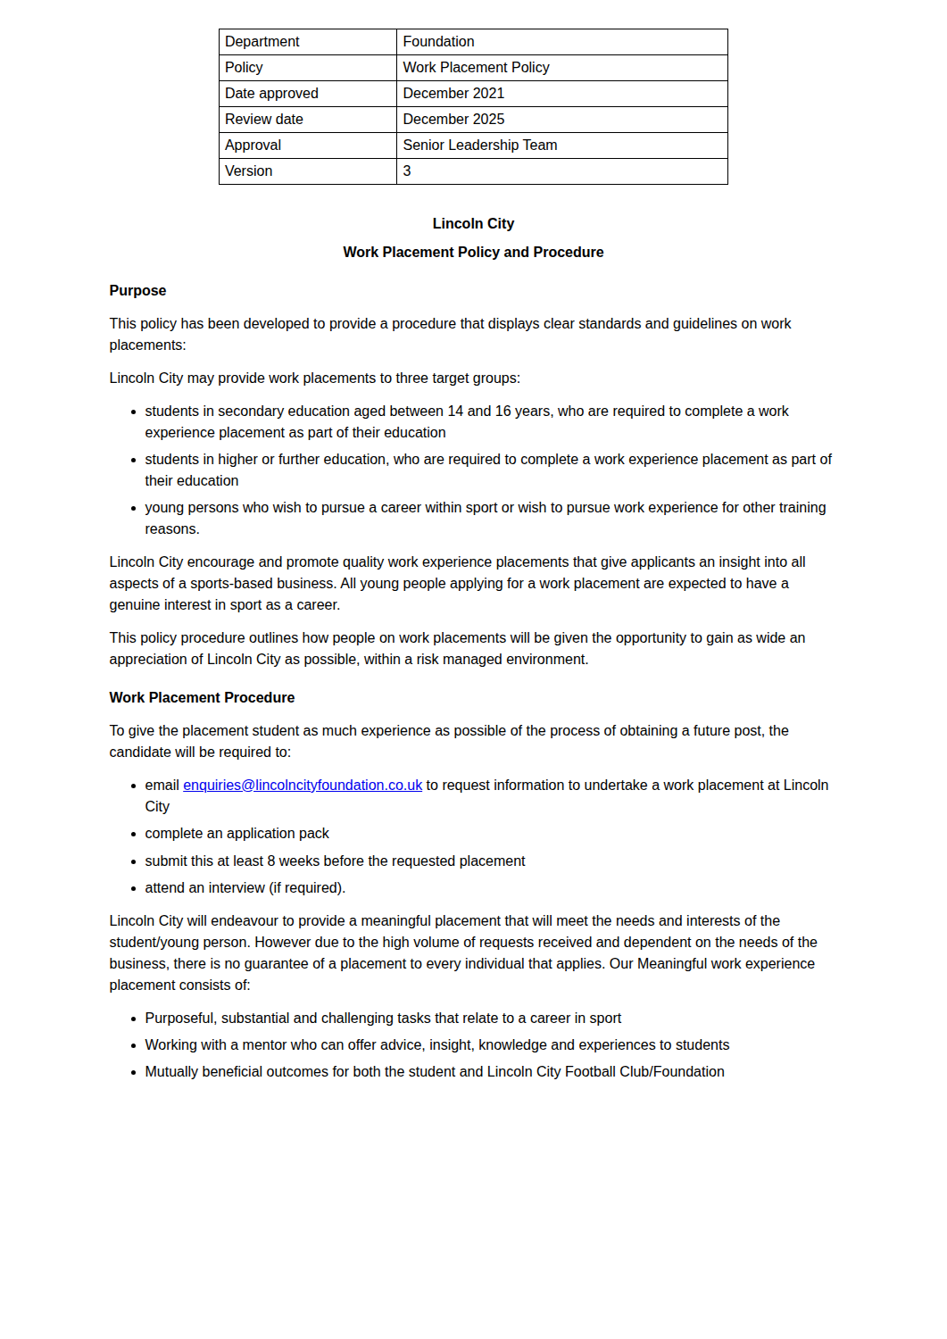| Department | Foundation |
| Policy | Work Placement Policy |
| Date approved | December 2021 |
| Review date | December 2025 |
| Approval | Senior Leadership Team |
| Version | 3 |
Lincoln City
Work Placement Policy and Procedure
Purpose
This policy has been developed to provide a procedure that displays clear standards and guidelines on work placements:
Lincoln City may provide work placements to three target groups:
students in secondary education aged between 14 and 16 years, who are required to complete a work experience placement as part of their education
students in higher or further education, who are required to complete a work experience placement as part of their education
young persons who wish to pursue a career within sport or wish to pursue work experience for other training reasons.
Lincoln City encourage and promote quality work experience placements that give applicants an insight into all aspects of a sports-based business. All young people applying for a work placement are expected to have a genuine interest in sport as a career.
This policy procedure outlines how people on work placements will be given the opportunity to gain as wide an appreciation of Lincoln City as possible, within a risk managed environment.
Work Placement Procedure
To give the placement student as much experience as possible of the process of obtaining a future post, the candidate will be required to:
email enquiries@lincolncityfoundation.co.uk to request information to undertake a work placement at Lincoln City
complete an application pack
submit this at least 8 weeks before the requested placement
attend an interview (if required).
Lincoln City will endeavour to provide a meaningful placement that will meet the needs and interests of the student/young person. However due to the high volume of requests received and dependent on the needs of the business, there is no guarantee of a placement to every individual that applies. Our Meaningful work experience placement consists of:
Purposeful, substantial and challenging tasks that relate to a career in sport
Working with a mentor who can offer advice, insight, knowledge and experiences to students
Mutually beneficial outcomes for both the student and Lincoln City Football Club/Foundation